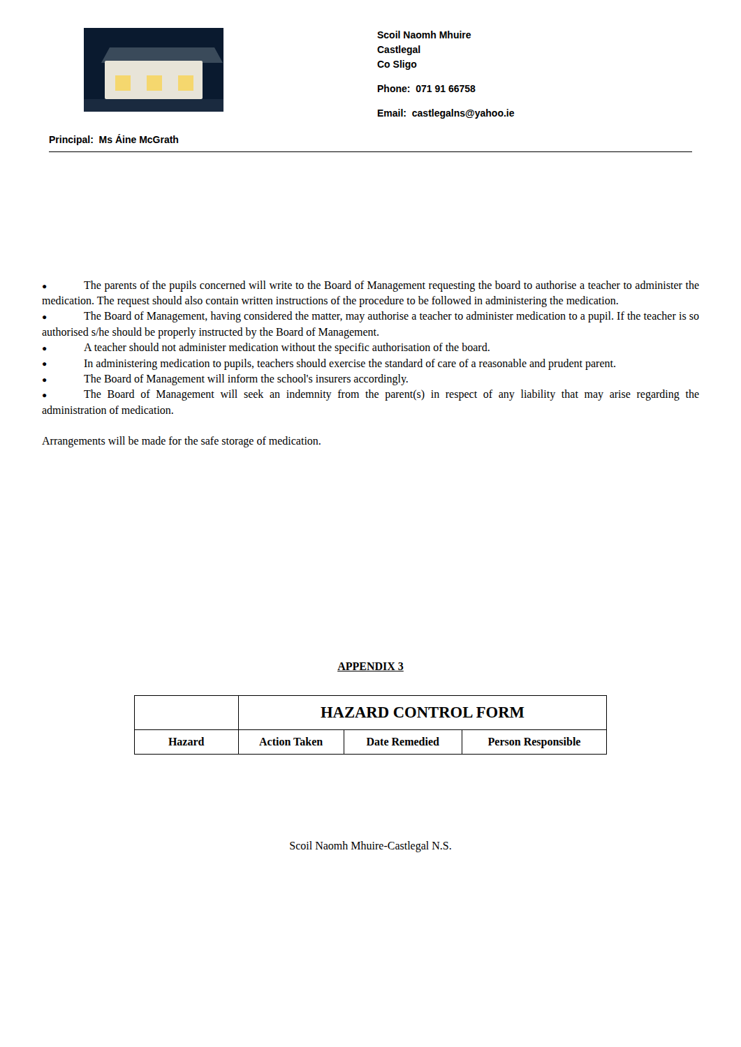Scoil Naomh Mhuire
Castlegal
Co Sligo
Phone: 071 91 66758
Email: castlegalns@yahoo.ie
Principal: Ms Áine McGrath
The parents of the pupils concerned will write to the Board of Management requesting the board to authorise a teacher to administer the medication. The request should also contain written instructions of the procedure to be followed in administering the medication.
The Board of Management, having considered the matter, may authorise a teacher to administer medication to a pupil. If the teacher is so authorised s/he should be properly instructed by the Board of Management.
A teacher should not administer medication without the specific authorisation of the board.
In administering medication to pupils, teachers should exercise the standard of care of a reasonable and prudent parent.
The Board of Management will inform the school's insurers accordingly.
The Board of Management will seek an indemnity from the parent(s) in respect of any liability that may arise regarding the administration of medication.
Arrangements will be made for the safe storage of medication.
APPENDIX 3
| | HAZARD CONTROL FORM |
| Hazard | Action Taken | Date Remedied | Person Responsible |
Scoil Naomh Mhuire-Castlegal N.S.